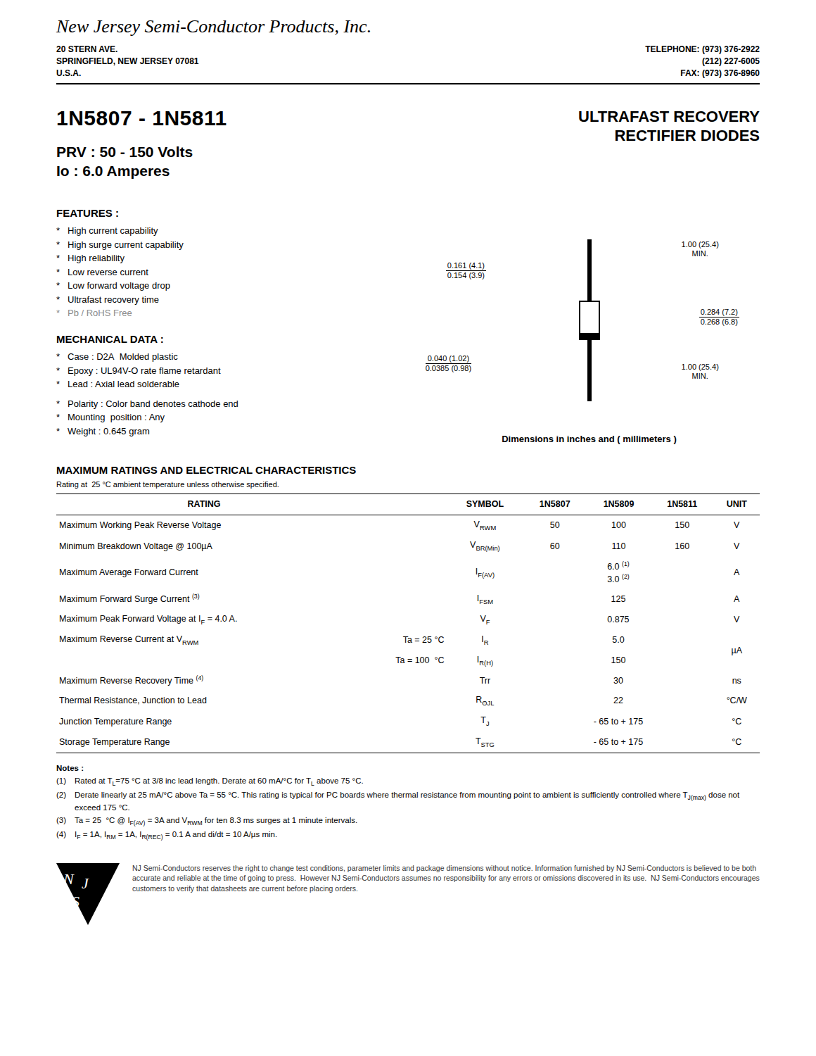New Jersey Semi-Conductor Products, Inc.
20 STERN AVE.
SPRINGFIELD, NEW JERSEY 07081
U.S.A.
TELEPHONE: (973) 376-2922
(212) 227-6005
FAX: (973) 376-8960
1N5807 - 1N5811
PRV : 50 - 150 Volts
Io : 6.0 Amperes
ULTRAFAST RECOVERY
RECTIFIER DIODES
FEATURES :
High current capability
High surge current capability
High reliability
Low reverse current
Low forward voltage drop
Ultrafast recovery time
Pb / RoHS Free
MECHANICAL DATA :
Case : D2A Molded plastic
Epoxy : UL94V-O rate flame retardant
Lead : Axial lead solderable
Polarity : Color band denotes cathode end
Mounting position : Any
Weight : 0.645 gram
0.161 (4.1) 0.154 (3.9)
0.040 (1.02) 0.0385 (0.98)
1.00 (25.4)
MIN.
0.284 (7.2) 0.268 (6.8)
1.00 (25.4)
MIN.
Dimensions in inches and ( millimeters )
MAXIMUM RATINGS AND ELECTRICAL CHARACTERISTICS
Rating at 25 °C ambient temperature unless otherwise specified.
| RATING | | SYMBOL | 1N5807 | 1N5809 | 1N5811 | UNIT |
| --- | --- | --- | --- | --- | --- | --- |
| Maximum Working Peak Reverse Voltage | | V RWM | 50 | 100 | 150 | V |
| Minimum Breakdown Voltage @ 100µA | | V BR(Min) | 60 | 110 | 160 | V |
| Maximum Average Forward Current | | I F(AV) | 6.0 (1) 3.0 (2) | A |
| Maximum Forward Surge Current (3) | | I FSM | 125 | A |
| Maximum Peak Forward Voltage at I F = 4.0 A. | | V F | 0.875 | V |
| Maximum Reverse Current at V RWM | Ta = 25 °C | I R | 5.0 | µA |
| | Ta = 100 °C | I R(H) | 150 |
| Maximum Reverse Recovery Time (4) | | Trr | 30 | ns |
| Thermal Resistance, Junction to Lead | | R ΘJL | 22 | °C/W |
| Junction Temperature Range | | T J | - 65 to + 175 | °C |
| Storage Temperature Range | | T STG | - 65 to + 175 | °C |
Notes :
(1) Rated at TL=75 °C at 3/8 inc lead length. Derate at 60 mA/°C for TL above 75 °C.
(2) Derate linearly at 25 mA/°C above Ta = 55 °C. This rating is typical for PC boards where thermal resistance from mounting point to ambient is sufficiently controlled where TJ(max) dose not exceed 175 °C.
(3) Ta = 25 °C @ IF(AV) = 3A and VRWM for ten 8.3 ms surges at 1 minute intervals.
(4) IF = 1A, IRM = 1A, IR(REC) = 0.1 A and di/dt = 10 A/µs min.
N J S
NJ Semi-Conductors reserves the right to change test conditions, parameter limits and package dimensions without notice. Information furnished by NJ Semi-Conductors is believed to be both accurate and reliable at the time of going to press. However NJ Semi-Conductors assumes no responsibility for any errors or omissions discovered in its use. NJ Semi-Conductors encourages customers to verify that datasheets are current before placing orders.